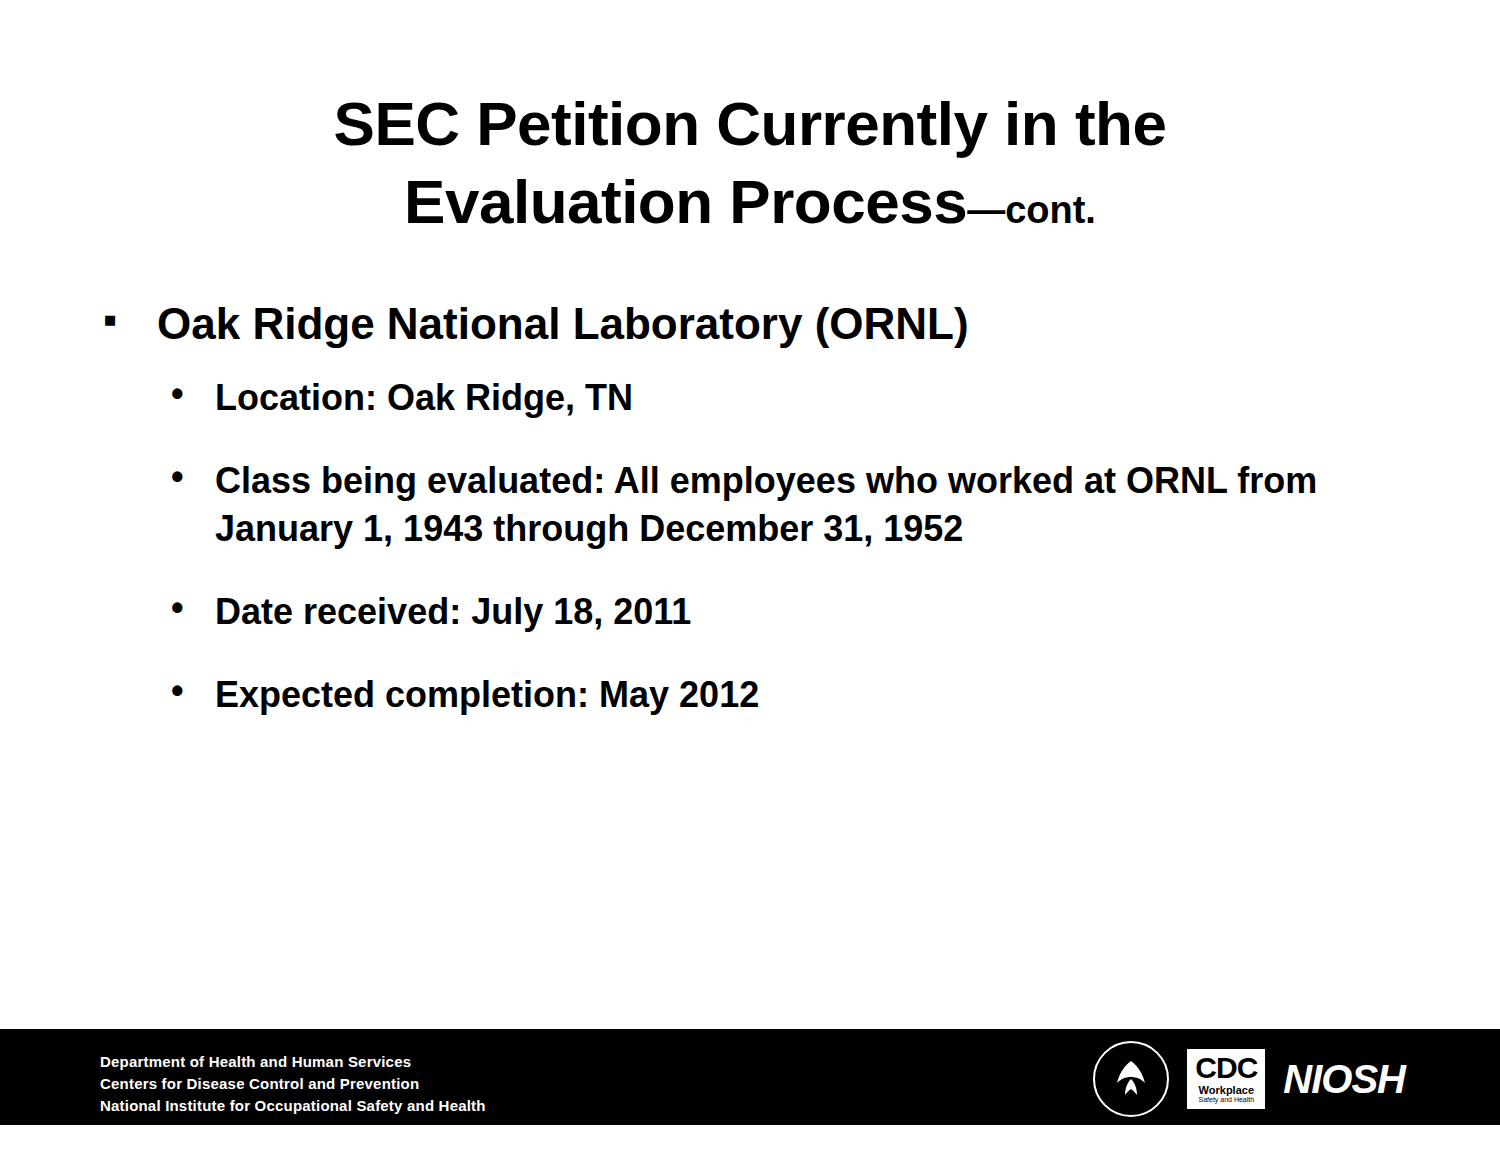SEC Petition Currently in the
Evaluation Process—cont.
Oak Ridge National Laboratory (ORNL)
Location: Oak Ridge, TN
Class being evaluated: All employees who worked at ORNL from January 1, 1943 through December 31, 1952
Date received: July 18, 2011
Expected completion: May 2012
Department of Health and Human Services
Centers for Disease Control and Prevention
National Institute for Occupational Safety and Health
CDC
WorkplaceSafety and Health
NIOSH